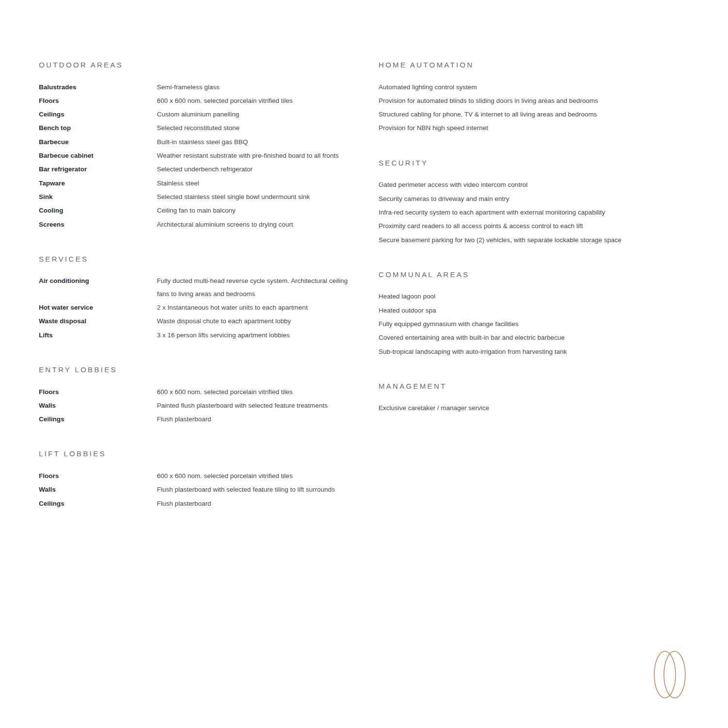Outdoor Areas
| Balustrades | Semi-frameless glass |
| Floors | 600 x 600 nom. selected porcelain vitrified tiles |
| Ceilings | Custom aluminium panelling |
| Bench top | Selected reconstituted stone |
| Barbecue | Built-in stainless steel gas BBQ |
| Barbecue cabinet | Weather resistant substrate with pre-finished board to all fronts |
| Bar refrigerator | Selected underbench refrigerator |
| Tapware | Stainless steel |
| Sink | Selected stainless steel single bowl undermount sink |
| Cooling | Ceiling fan to main balcony |
| Screens | Architectural aluminium screens to drying court |
Services
| Air conditioning | Fully ducted multi-head reverse cycle system. Architectural ceiling fans to living areas and bedrooms |
| Hot water service | 2 x Instantaneous hot water units to each apartment |
| Waste disposal | Waste disposal chute to each apartment lobby |
| Lifts | 3 x 16 person lifts servicing apartment lobbies |
Entry Lobbies
| Floors | 600 x 600 nom. selected porcelain vitrified tiles |
| Walls | Painted flush plasterboard with selected feature treatments |
| Ceilings | Flush plasterboard |
Lift Lobbies
| Floors | 600 x 600 nom. selected porcelain vitrified tiles |
| Walls | Flush plasterboard with selected feature tiling to lift surrounds |
| Ceilings | Flush plasterboard |
Home Automation
Automated lighting control system
Provision for automated blinds to sliding doors in living areas and bedrooms
Structured cabling for phone, TV & internet to all living areas and bedrooms
Provision for NBN high speed internet
Security
Gated perimeter access with video intercom control
Security cameras to driveway and main entry
Infra-red security system to each apartment with external monitoring capability
Proximity card readers to all access points & access control to each lift
Secure basement parking for two (2) vehicles, with separate lockable storage space
Communal Areas
Heated lagoon pool
Heated outdoor spa
Fully equipped gymnasium with change facilities
Covered entertaining area with built-in bar and electric barbecue
Sub-tropical landscaping with auto-irrigation from harvesting tank
Management
Exclusive caretaker / manager service